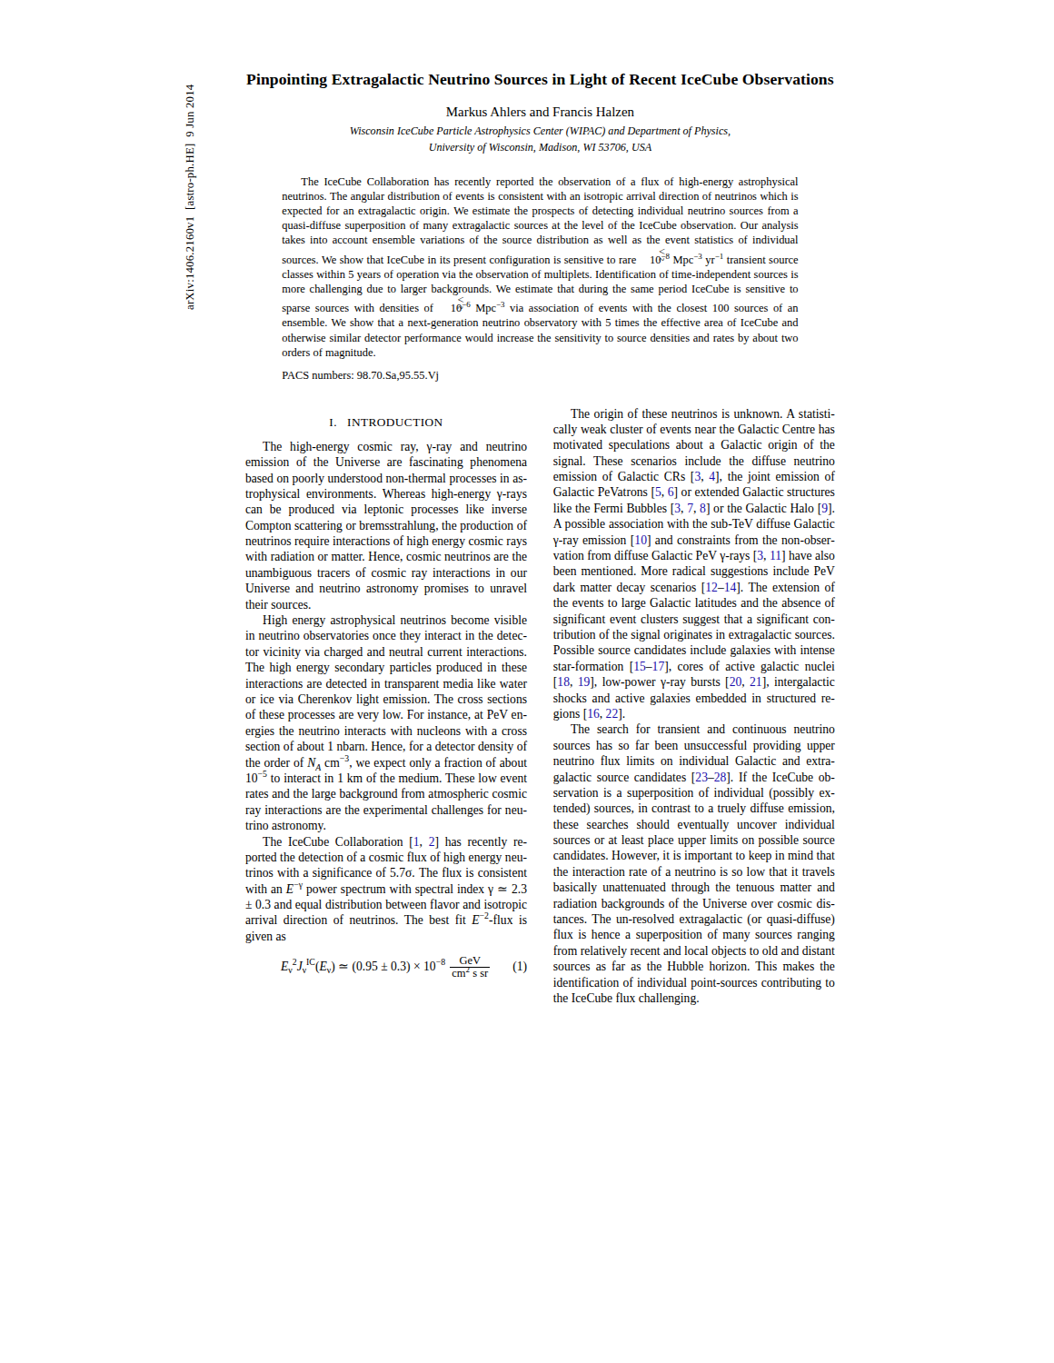arXiv:1406.2160v1 [astro-ph.HE] 9 Jun 2014
Pinpointing Extragalactic Neutrino Sources in Light of Recent IceCube Observations
Markus Ahlers and Francis Halzen
Wisconsin IceCube Particle Astrophysics Center (WIPAC) and Department of Physics,
University of Wisconsin, Madison, WI 53706, USA
The IceCube Collaboration has recently reported the observation of a flux of high-energy astrophysical neutrinos. The angular distribution of events is consistent with an isotropic arrival direction of neutrinos which is expected for an extragalactic origin. We estimate the prospects of detecting individual neutrino sources from a quasi-diffuse superposition of many extragalactic sources at the level of the IceCube observation. Our analysis takes into account ensemble variations of the source distribution as well as the event statistics of individual sources. We show that IceCube in its present configuration is sensitive to rare <~ 10−8 Mpc−3 yr−1 transient source classes within 5 years of operation via the observation of multiplets. Identification of time-independent sources is more challenging due to larger backgrounds. We estimate that during the same period IceCube is sensitive to sparse sources with densities of <~ 10−6 Mpc−3 via association of events with the closest 100 sources of an ensemble. We show that a next-generation neutrino observatory with 5 times the effective area of IceCube and otherwise similar detector performance would increase the sensitivity to source densities and rates by about two orders of magnitude.
PACS numbers: 98.70.Sa,95.55.Vj
I. Introduction
The high-energy cosmic ray, γ-ray and neutrino emission of the Universe are fascinating phenomena based on poorly understood non-thermal processes in astrophysical environments. Whereas high-energy γ-rays can be produced via leptonic processes like inverse Compton scattering or bremsstrahlung, the production of neutrinos require interactions of high energy cosmic rays with radiation or matter. Hence, cosmic neutrinos are the unambiguous tracers of cosmic ray interactions in our Universe and neutrino astronomy promises to unravel their sources.
High energy astrophysical neutrinos become visible in neutrino observatories once they interact in the detector vicinity via charged and neutral current interactions. The high energy secondary particles produced in these interactions are detected in transparent media like water or ice via Cherenkov light emission. The cross sections of these processes are very low. For instance, at PeV energies the neutrino interacts with nucleons with a cross section of about 1 nbarn. Hence, for a detector density of the order of NA cm−3, we expect only a fraction of about 10−5 to interact in 1 km of the medium. These low event rates and the large background from atmospheric cosmic ray interactions are the experimental challenges for neutrino astronomy.
The IceCube Collaboration [1, 2] has recently reported the detection of a cosmic flux of high energy neutrinos with a significance of 5.7σ. The flux is consistent with an E−γ power spectrum with spectral index γ ≃ 2.3 ± 0.3 and equal distribution between flavor and isotropic arrival direction of neutrinos. The best fit E−2-flux is given as
Eν2JνIC(Eν) ≃ (0.95 ± 0.3) × 10−8 GeV cm2 s sr
(1)
The origin of these neutrinos is unknown. A statistically weak cluster of events near the Galactic Centre has motivated speculations about a Galactic origin of the signal. These scenarios include the diffuse neutrino emission of Galactic CRs [3, 4], the joint emission of Galactic PeVatrons [5, 6] or extended Galactic structures like the Fermi Bubbles [3, 7, 8] or the Galactic Halo [9]. A possible association with the sub-TeV diffuse Galactic γ-ray emission [10] and constraints from the non-observation from diffuse Galactic PeV γ-rays [3, 11] have also been mentioned. More radical suggestions include PeV dark matter decay scenarios [12–14]. The extension of the events to large Galactic latitudes and the absence of significant event clusters suggest that a significant contribution of the signal originates in extragalactic sources. Possible source candidates include galaxies with intense star-formation [15–17], cores of active galactic nuclei [18, 19], low-power γ-ray bursts [20, 21], intergalactic shocks and active galaxies embedded in structured regions [16, 22].
The search for transient and continuous neutrino sources has so far been unsuccessful providing upper neutrino flux limits on individual Galactic and extragalactic source candidates [23–28]. If the IceCube observation is a superposition of individual (possibly extended) sources, in contrast to a truely diffuse emission, these searches should eventually uncover individual sources or at least place upper limits on possible source candidates. However, it is important to keep in mind that the interaction rate of a neutrino is so low that it travels basically unattenuated through the tenuous matter and radiation backgrounds of the Universe over cosmic distances. The un-resolved extragalactic (or quasi-diffuse) flux is hence a superposition of many sources ranging from relatively recent and local objects to old and distant sources as far as the Hubble horizon. This makes the identification of individual point-sources contributing to the IceCube flux challenging.